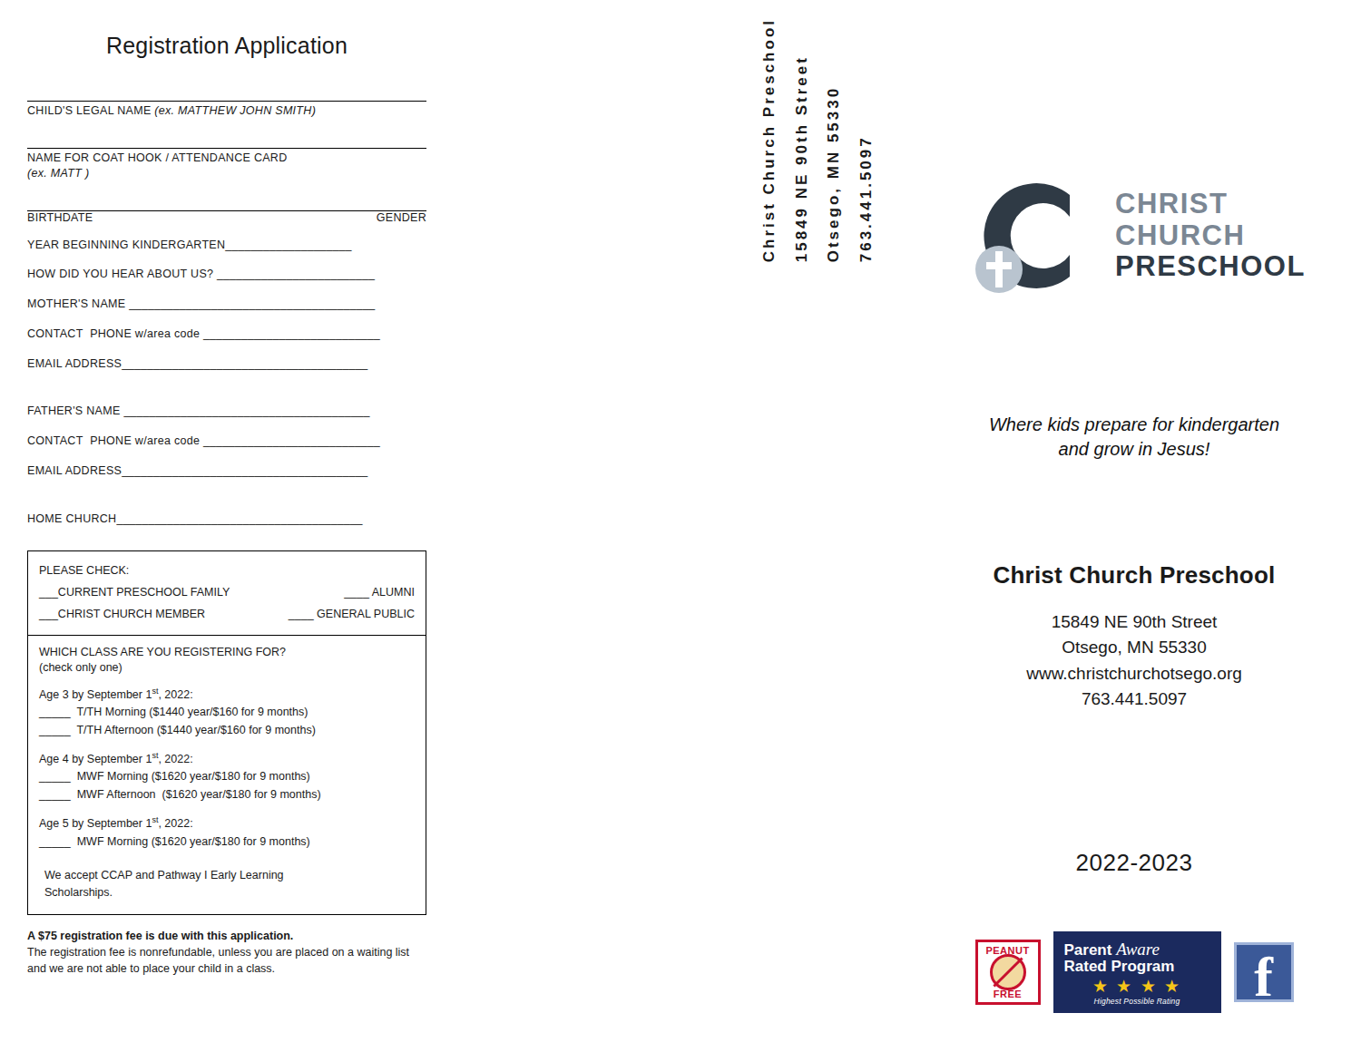Registration Application
CHILD'S LEGAL NAME (ex. MATTHEW JOHN SMITH)
NAME FOR COAT HOOK / ATTENDANCE CARD
(ex. MATT )
BIRTHDATE GENDER
YEAR BEGINNING KINDERGARTEN____________________
HOW DID YOU HEAR ABOUT US? _________________________
MOTHER'S NAME _______________________________________
CONTACT PHONE w/area code ____________________________
EMAIL ADDRESS_______________________________________
FATHER'S NAME _______________________________________
CONTACT PHONE w/area code ____________________________
EMAIL ADDRESS_______________________________________
HOME CHURCH_______________________________________
PLEASE CHECK:
___CURRENT PRESCHOOL FAMILY ____ ALUMNI
___CHRIST CHURCH MEMBER ____ GENERAL PUBLIC
WHICH CLASS ARE YOU REGISTERING FOR?
(check only one)
Age 3 by September 1st, 2022:
_____ T/TH Morning ($1440 year/$160 for 9 months)
_____ T/TH Afternoon ($1440 year/$160 for 9 months)
Age 4 by September 1st, 2022:
_____ MWF Morning ($1620 year/$180 for 9 months)
_____ MWF Afternoon ($1620 year/$180 for 9 months)
Age 5 by September 1st, 2022:
_____ MWF Morning ($1620 year/$180 for 9 months)
We accept CCAP and Pathway I Early Learning
Scholarships.
A $75 registration fee is due with this application.
The registration fee is nonrefundable, unless you are placed on a waiting list and we are not able to place your child in a class.
Christ Church Preschool
15849 NE 90th Street
Otsego, MN 55330
763.441.5097
CHRIST
CHURCH
PRESCHOOL
Where kids prepare for kindergarten
and grow in Jesus!
Christ Church Preschool
15849 NE 90th Street
Otsego, MN 55330
www.christchurchotsego.org
763.441.5097
2022-2023
PEANUT
FREE
Parent Aware
Rated Program
★ ★ ★ ★
Highest Possible Rating
f